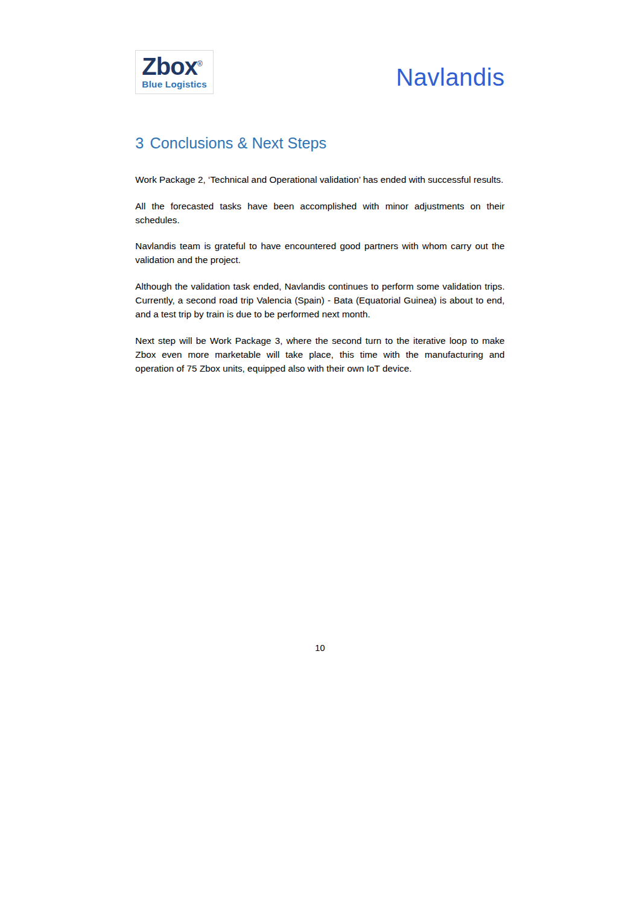Zbox® Blue Logistics
Navlandis
3 Conclusions & Next Steps
Work Package 2, ‘Technical and Operational validation’ has ended with successful results.
All the forecasted tasks have been accomplished with minor adjustments on their schedules.
Navlandis team is grateful to have encountered good partners with whom carry out the validation and the project.
Although the validation task ended, Navlandis continues to perform some validation trips. Currently, a second road trip Valencia (Spain) - Bata (Equatorial Guinea) is about to end, and a test trip by train is due to be performed next month.
Next step will be Work Package 3, where the second turn to the iterative loop to make Zbox even more marketable will take place, this time with the manufacturing and operation of 75 Zbox units, equipped also with their own IoT device.
10